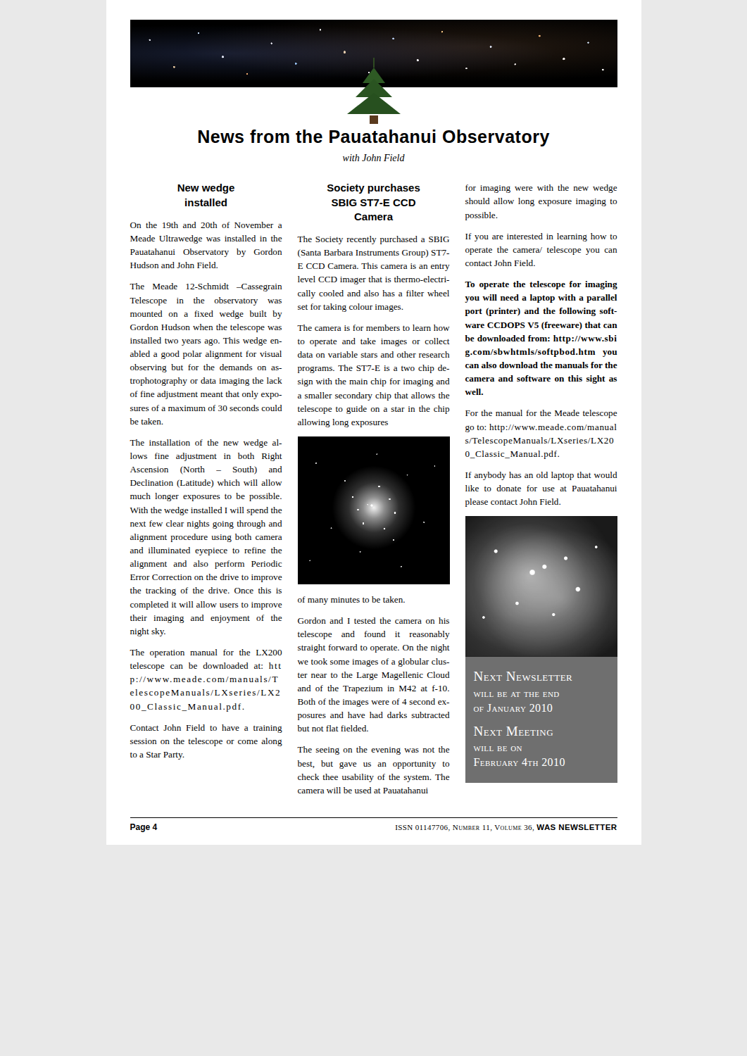News from the Pauatahanui Observatory
with John Field
New wedge
installed
On the 19th and 20th of November a Meade Ultrawedge was installed in the Pauatahanui Observatory by Gordon Hudson and John Field.
The Meade 12-Schmidt –Cassegrain Telescope in the observatory was mounted on a fixed wedge built by Gordon Hudson when the telescope was installed two years ago. This wedge enabled a good polar alignment for visual observing but for the demands on astrophotography or data imaging the lack of fine adjustment meant that only exposures of a maximum of 30 seconds could be taken.
The installation of the new wedge allows fine adjustment in both Right Ascension (North – South) and Declination (Latitude) which will allow much longer exposures to be possible. With the wedge installed I will spend the next few clear nights going through and alignment procedure using both camera and illuminated eyepiece to refine the alignment and also perform Periodic Error Correction on the drive to improve the tracking of the drive. Once this is completed it will allow users to improve their imaging and enjoyment of the night sky.
The operation manual for the LX200 telescope can be downloaded at: http://www.meade.com/manuals/TelescopeManuals/LXseries/LX200_Classic_Manual.pdf.
Contact John Field to have a training session on the telescope or come along to a Star Party.
Society purchases
SBIG ST7-E CCD
Camera
The Society recently purchased a SBIG (Santa Barbara Instruments Group) ST7-E CCD Camera. This camera is an entry level CCD imager that is thermo-electrically cooled and also has a filter wheel set for taking colour images.
The camera is for members to learn how to operate and take images or collect data on variable stars and other research programs. The ST7-E is a two chip design with the main chip for imaging and a smaller secondary chip that allows the telescope to guide on a star in the chip allowing long exposures
of many minutes to be taken.
Gordon and I tested the camera on his telescope and found it reasonably straight forward to operate. On the night we took some images of a globular cluster near to the Large Magellenic Cloud and of the Trapezium in M42 at f-10. Both of the images were of 4 second exposures and have had darks subtracted but not flat fielded.
The seeing on the evening was not the best, but gave us an opportunity to check thee usability of the system. The camera will be used at Pauatahanui
for imaging were with the new wedge should allow long exposure imaging to possible.
If you are interested in learning how to operate the camera/ telescope you can contact John Field.
To operate the telescope for imaging you will need a laptop with a parallel port (printer) and the following software CCDOPS V5 (freeware) that can be downloaded from: http://www.sbig.com/sbwhtmls/softpbod.htm you can also download the manuals for the camera and software on this sight as well.
For the manual for the Meade telescope go to: http://www.meade.com/manuals/TelescopeManuals/LXseries/LX200_Classic_Manual.pdf.
If anybody has an old laptop that would like to donate for use at Pauatahanui please contact John Field.
Next Newsletter
will be at the end
of January 2010
Next Meeting
will be on
February 4th 2010
Page 4
ISSN 01147706, Number 11, Volume 36, WAS NEWSLETTER